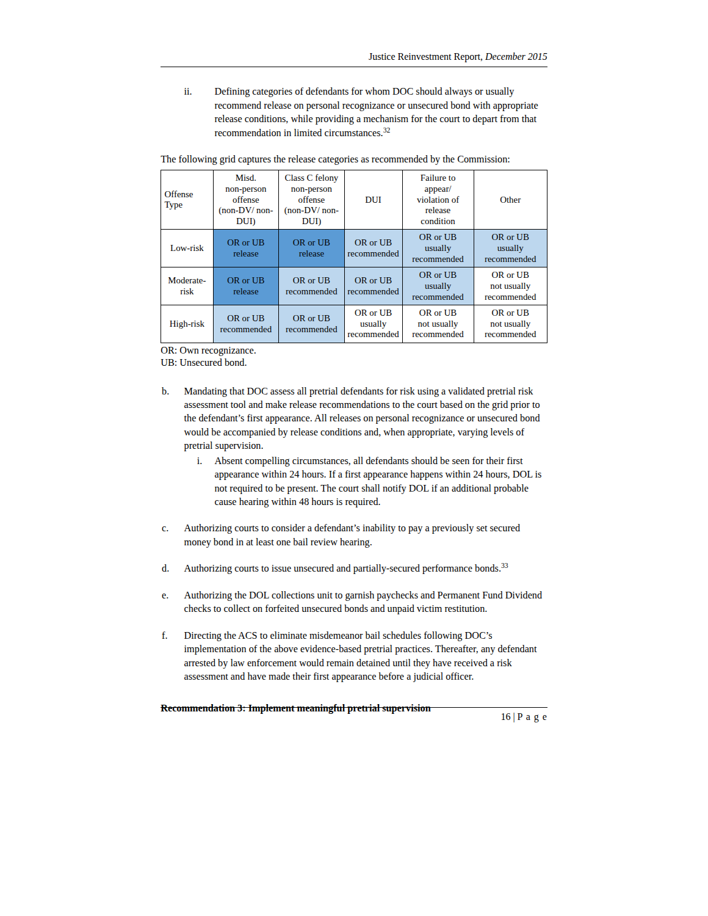Justice Reinvestment Report, December 2015
ii.
Defining categories of defendants for whom DOC should always or usually recommend release on personal recognizance or unsecured bond with appropriate release conditions, while providing a mechanism for the court to depart from that recommendation in limited circumstances.32
The following grid captures the release categories as recommended by the Commission:
| Offense Type | Misd. non-person offense (non-DV/ non-DUI) | Class C felony non-person offense (non-DV/ non-DUI) | DUI | Failure to appear/ violation of release condition | Other |
| --- | --- | --- | --- | --- | --- |
| Low-risk | OR or UB release | OR or UB release | OR or UB recommended | OR or UB usually recommended | OR or UB usually recommended |
| Moderate- risk | OR or UB release | OR or UB recommended | OR or UB recommended | OR or UB usually recommended | OR or UB not usually recommended |
| High-risk | OR or UB recommended | OR or UB recommended | OR or UB usually recommended | OR or UB not usually recommended | OR or UB not usually recommended |
OR: Own recognizance.
UB: Unsecured bond.
b.
Mandating that DOC assess all pretrial defendants for risk using a validated pretrial risk assessment tool and make release recommendations to the court based on the grid prior to the defendant’s first appearance. All releases on personal recognizance or unsecured bond would be accompanied by release conditions and, when appropriate, varying levels of pretrial supervision.
i.
Absent compelling circumstances, all defendants should be seen for their first appearance within 24 hours. If a first appearance happens within 24 hours, DOL is not required to be present. The court shall notify DOL if an additional probable cause hearing within 48 hours is required.
c.
Authorizing courts to consider a defendant’s inability to pay a previously set secured money bond in at least one bail review hearing.
d.
Authorizing courts to issue unsecured and partially-secured performance bonds.33
e.
Authorizing the DOL collections unit to garnish paychecks and Permanent Fund Dividend checks to collect on forfeited unsecured bonds and unpaid victim restitution.
f.
Directing the ACS to eliminate misdemeanor bail schedules following DOC’s implementation of the above evidence-based pretrial practices. Thereafter, any defendant arrested by law enforcement would remain detained until they have received a risk assessment and have made their first appearance before a judicial officer.
Recommendation 3: Implement meaningful pretrial supervision
16 | P a g e